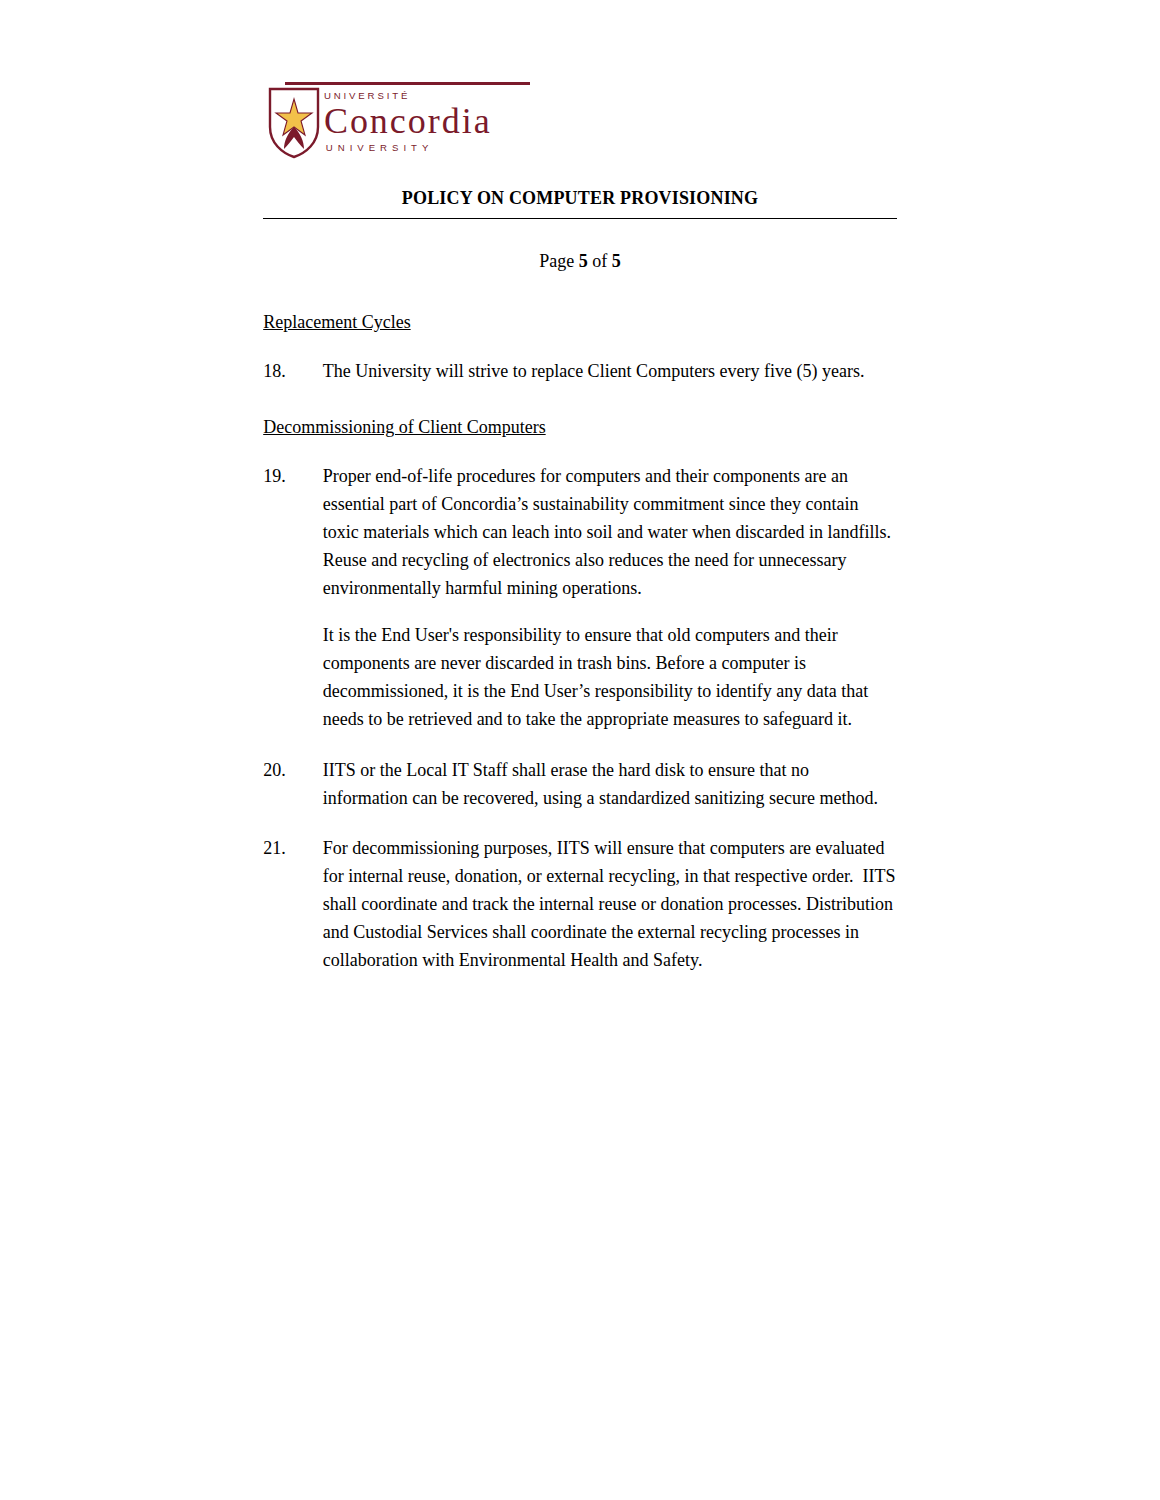Université
Concordia
University
POLICY ON COMPUTER PROVISIONING
Page 5 of 5
Replacement Cycles
18.
The University will strive to replace Client Computers every five (5) years.
Decommissioning of Client Computers
19.
Proper end-of-life procedures for computers and their components are an essential part of Concordia’s sustainability commitment since they contain toxic materials which can leach into soil and water when discarded in landfills. Reuse and recycling of electronics also reduces the need for unnecessary environmentally harmful mining operations.
It is the End User's responsibility to ensure that old computers and their components are never discarded in trash bins. Before a computer is decommissioned, it is the End User’s responsibility to identify any data that needs to be retrieved and to take the appropriate measures to safeguard it.
20.
IITS or the Local IT Staff shall erase the hard disk to ensure that no information can be recovered, using a standardized sanitizing secure method.
21.
For decommissioning purposes, IITS will ensure that computers are evaluated for internal reuse, donation, or external recycling, in that respective order. IITS shall coordinate and track the internal reuse or donation processes. Distribution and Custodial Services shall coordinate the external recycling processes in collaboration with Environmental Health and Safety.